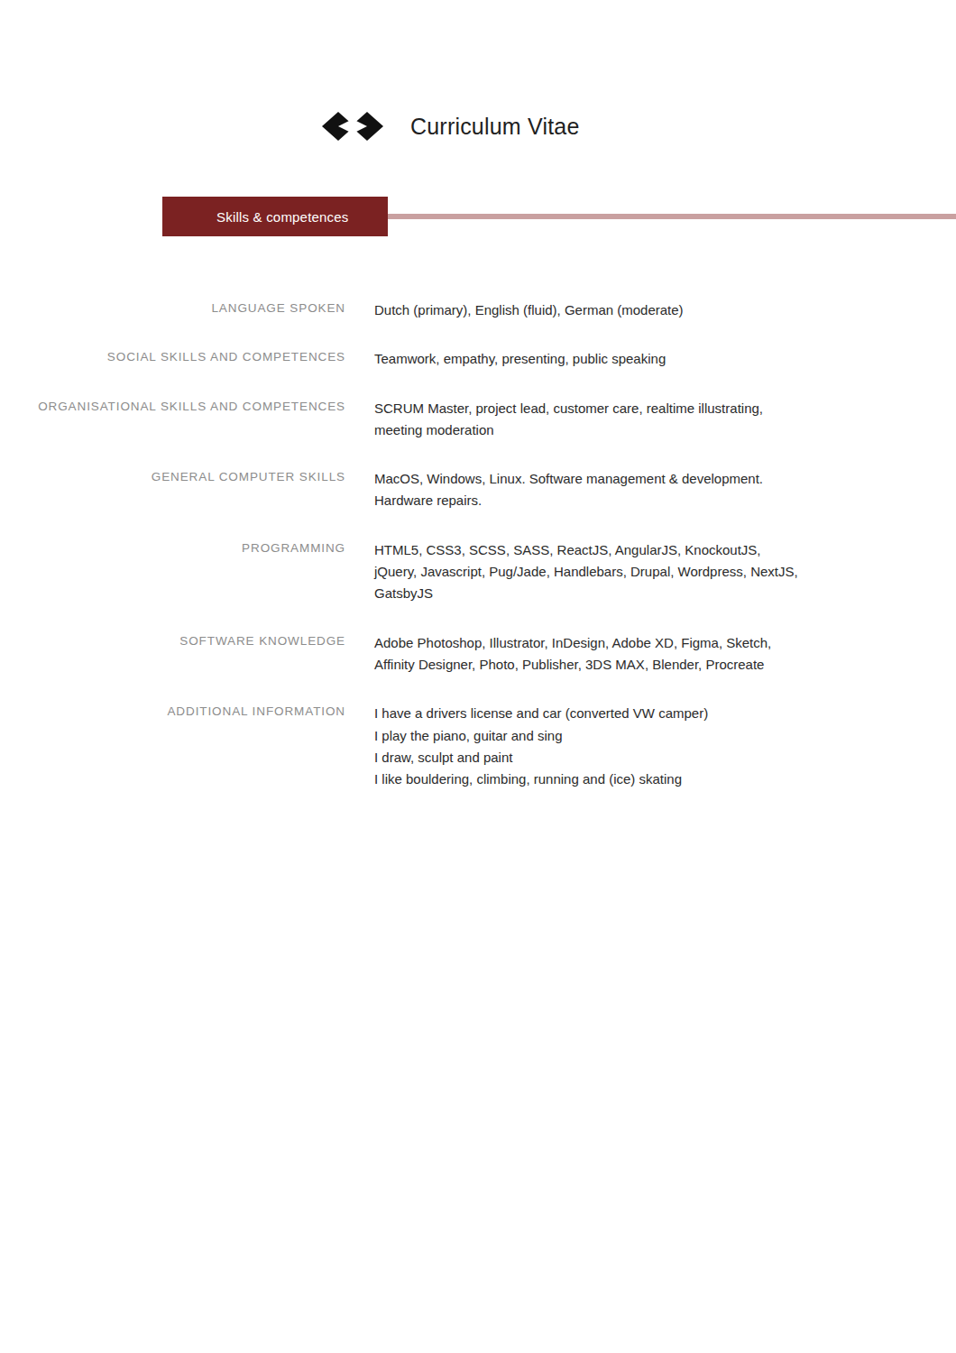Curriculum Vitae
Skills & competences
Language spoken
Dutch (primary), English (fluid), German (moderate)
Social skills and competences
Teamwork, empathy, presenting, public speaking
Organisational skills and competences
SCRUM Master, project lead, customer care, realtime illustrating, meeting moderation
General computer skills
MacOS, Windows, Linux. Software management & development. Hardware repairs.
Programming
HTML5, CSS3, SCSS, SASS, ReactJS, AngularJS, KnockoutJS, jQuery, Javascript, Pug/Jade, Handlebars, Drupal, Wordpress, NextJS, GatsbyJS
Software knowledge
Adobe Photoshop, Illustrator, InDesign, Adobe XD, Figma, Sketch, Affinity Designer, Photo, Publisher, 3DS MAX, Blender, Procreate
Additional information
I have a drivers license and car (converted VW camper)
I play the piano, guitar and sing
I draw, sculpt and paint
I like bouldering, climbing, running and (ice) skating